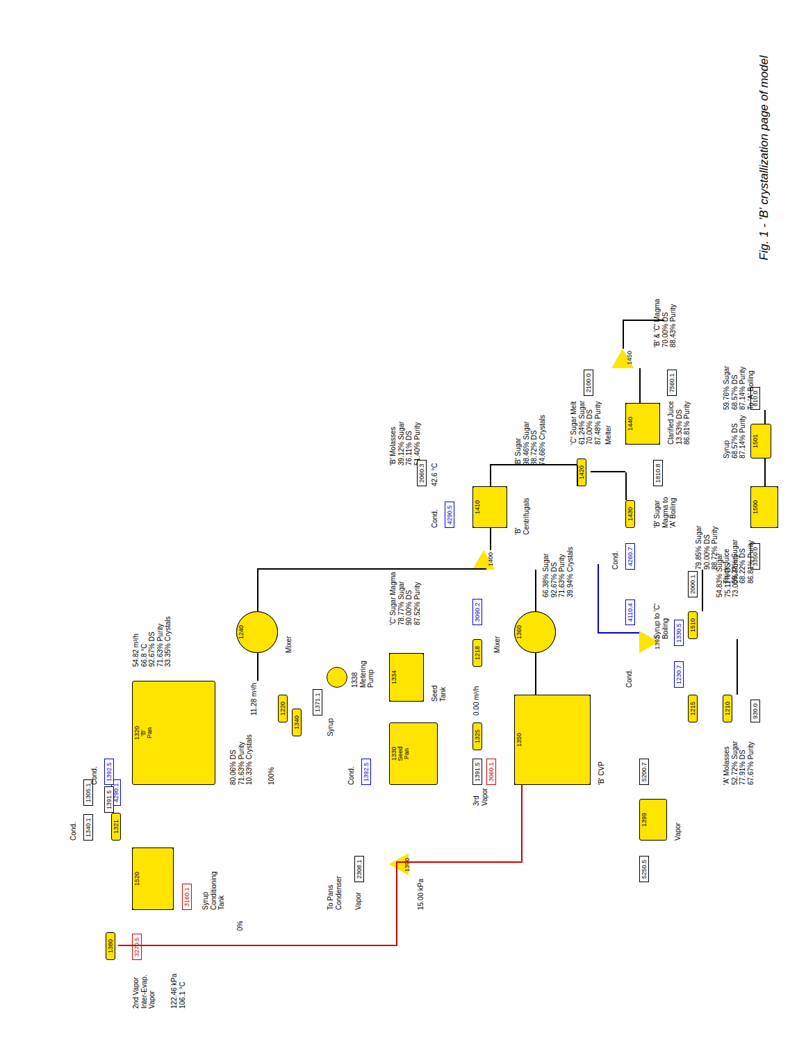2nd Vapor
Inter-Evap.
Vapor
3270.5
122.46 kPa
106.1 °C
1380
Syrup
Conditioning
Tank
1520
3160.1
0%
1321
1340.1
1305.1
Cond.
4290.1
1320
'B'
Pan
54.82 m³/h
66.8 °C
92.67% DS
71.63% Purity
33.35% Crystals
80.06% DS
71.63% Purity
10.33% Crystals
100%
11.28 m³/h
1392.5
Cond.
1391.5
1220
1240
Mixer
1330
Seed
Pan
1392.5
Cond.
1334
Seed
Tank
1325
1391.5
0.00 m³/h
1218
3090.2
'C' Sugar Magma
78.77% Sugar
90.00% DS
87.52% Purity
1338
Metering
Pump
Syrup
1371.1
1340
1350
'B' CVP
3060.1
3rd
Vapor
1360
Mixer
1390
Vapor
2308.1
To Pans
Condenser
15.00 kPa
1399
5250.5
5200.7
Vapor
1392
Cond.
4110.4
1230.7
1330.5
1400
1410
'B'
Centrifugals
4290.5
Cond.
42.6 °C
'B' Molasses
39.12% Sugar
76.11% DS
51.40% Purity
2060.3
'B' Sugar
98.46% Sugar
88.72% DS
74.66% Crystals
66.38% Sugar
92.67% DS
71.63% Purity
39.94% Crystals
1420
1430
4260.7
Cond.
'B' Sugar
Magma to
'A' Boiling
1810.8
79.85% Sugar
90.00% DS
88.72% Purity
1440
Melter
Clarified Juice
13.53% DS
86.81% Purity
7560.1
'C' Sugar Melt
61.24% Sugar
70.00% DS
87.48% Purity
2100.0
1450
'B' & 'C' Magma
70.00% DS
88.43% Purity
1210
1215
930.0
'A' Molasses
52.72% Sugar
77.91% DS
67.67% Purity
1510
2000.1
Syrup to 'C'
Boiling
54.83% Sugar
75.11% DS
73.00% Purity
1500
3350.0
Thick Juice
59.22% Sugar
68.22% DS
86.81% Purity
1501
810.0
Syrup
68.57% DS
87.14% Purity
59.76% Sugar
68.57% DS
87.14% Purity
To 'A' Boiling
Fig. 1 - 'B' crystallization page of model